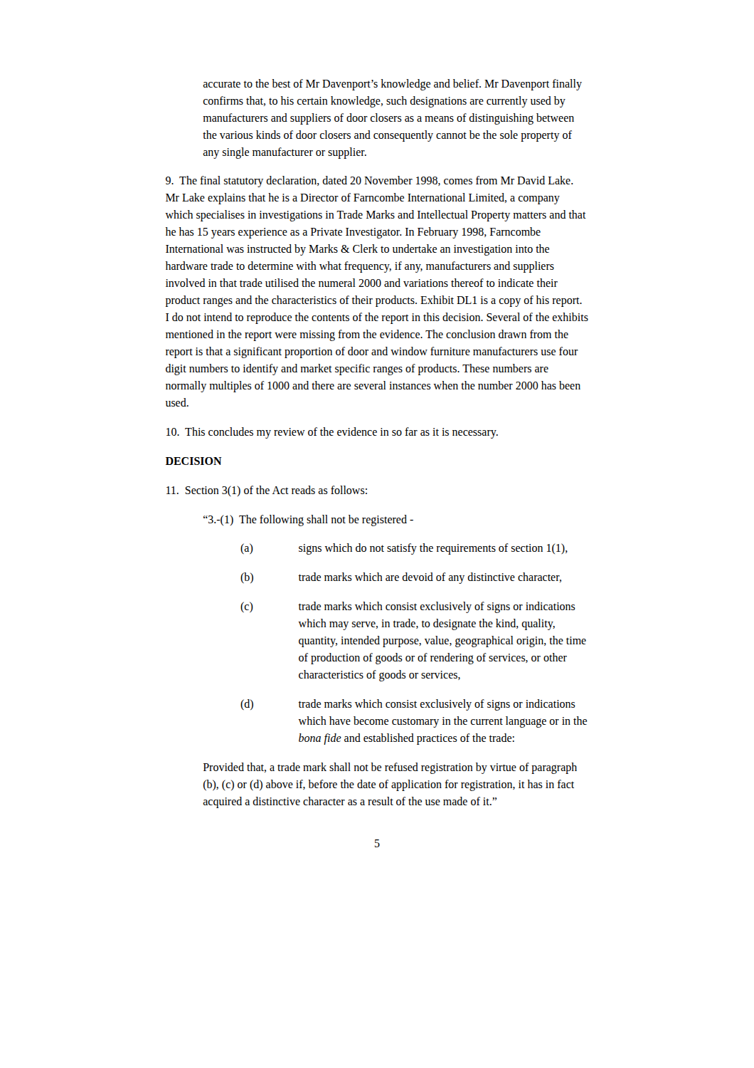accurate to the best of Mr Davenport’s knowledge and belief. Mr Davenport finally confirms that, to his certain knowledge, such designations are currently used by manufacturers and suppliers of door closers as a means of distinguishing between the various kinds of door closers and consequently cannot be the sole property of any single manufacturer or supplier.
9. The final statutory declaration, dated 20 November 1998, comes from Mr David Lake. Mr Lake explains that he is a Director of Farncombe International Limited, a company which specialises in investigations in Trade Marks and Intellectual Property matters and that he has 15 years experience as a Private Investigator. In February 1998, Farncombe International was instructed by Marks & Clerk to undertake an investigation into the hardware trade to determine with what frequency, if any, manufacturers and suppliers involved in that trade utilised the numeral 2000 and variations thereof to indicate their product ranges and the characteristics of their products. Exhibit DL1 is a copy of his report. I do not intend to reproduce the contents of the report in this decision. Several of the exhibits mentioned in the report were missing from the evidence. The conclusion drawn from the report is that a significant proportion of door and window furniture manufacturers use four digit numbers to identify and market specific ranges of products. These numbers are normally multiples of 1000 and there are several instances when the number 2000 has been used.
10. This concludes my review of the evidence in so far as it is necessary.
DECISION
11. Section 3(1) of the Act reads as follows:
“3.-(1) The following shall not be registered -
| (a) | signs which do not satisfy the requirements of section 1(1), |
| (b) | trade marks which are devoid of any distinctive character, |
| (c) | trade marks which consist exclusively of signs or indications which may serve, in trade, to designate the kind, quality, quantity, intended purpose, value, geographical origin, the time of production of goods or of rendering of services, or other characteristics of goods or services, |
| (d) | trade marks which consist exclusively of signs or indications which have become customary in the current language or in the bona fide and established practices of the trade: |
Provided that, a trade mark shall not be refused registration by virtue of paragraph (b), (c) or (d) above if, before the date of application for registration, it has in fact acquired a distinctive character as a result of the use made of it.”
5